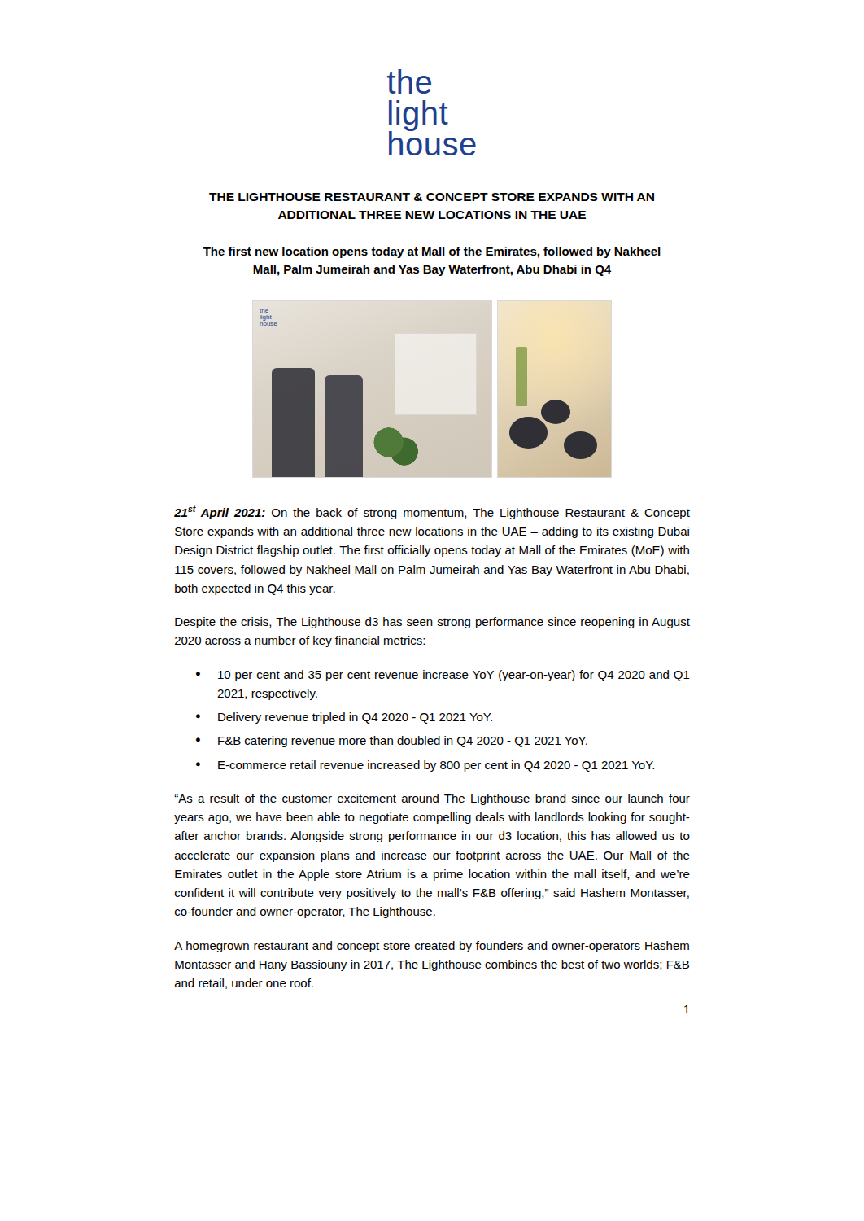the
light
house
THE LIGHTHOUSE RESTAURANT & CONCEPT STORE EXPANDS WITH AN ADDITIONAL THREE NEW LOCATIONS IN THE UAE
The first new location opens today at Mall of the Emirates, followed by Nakheel Mall, Palm Jumeirah and Yas Bay Waterfront, Abu Dhabi in Q4
the
light
house
21st April 2021: On the back of strong momentum, The Lighthouse Restaurant & Concept Store expands with an additional three new locations in the UAE – adding to its existing Dubai Design District flagship outlet. The first officially opens today at Mall of the Emirates (MoE) with 115 covers, followed by Nakheel Mall on Palm Jumeirah and Yas Bay Waterfront in Abu Dhabi, both expected in Q4 this year.
Despite the crisis, The Lighthouse d3 has seen strong performance since reopening in August 2020 across a number of key financial metrics:
10 per cent and 35 per cent revenue increase YoY (year-on-year) for Q4 2020 and Q1 2021, respectively.
Delivery revenue tripled in Q4 2020 - Q1 2021 YoY.
F&B catering revenue more than doubled in Q4 2020 - Q1 2021 YoY.
E-commerce retail revenue increased by 800 per cent in Q4 2020 - Q1 2021 YoY.
“As a result of the customer excitement around The Lighthouse brand since our launch four years ago, we have been able to negotiate compelling deals with landlords looking for sought-after anchor brands. Alongside strong performance in our d3 location, this has allowed us to accelerate our expansion plans and increase our footprint across the UAE. Our Mall of the Emirates outlet in the Apple store Atrium is a prime location within the mall itself, and we’re confident it will contribute very positively to the mall’s F&B offering,” said Hashem Montasser, co-founder and owner-operator, The Lighthouse.
A homegrown restaurant and concept store created by founders and owner-operators Hashem Montasser and Hany Bassiouny in 2017, The Lighthouse combines the best of two worlds; F&B and retail, under one roof.
1